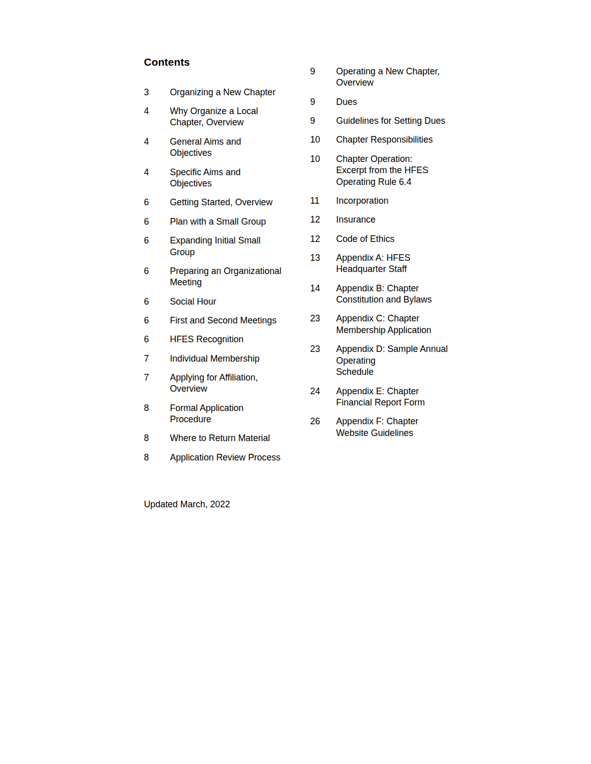Contents
| 3 | Organizing a New Chapter |
| 4 | Why Organize a Local Chapter, Overview |
| 4 | General Aims and Objectives |
| 4 | Specific Aims and Objectives |
| 6 | Getting Started, Overview |
| 6 | Plan with a Small Group |
| 6 | Expanding Initial Small Group |
| 6 | Preparing an Organizational Meeting |
| 6 | Social Hour |
| 6 | First and Second Meetings |
| 6 | HFES Recognition |
| 7 | Individual Membership |
| 7 | Applying for Affiliation, Overview |
| 8 | Formal Application Procedure |
| 8 | Where to Return Material |
| 8 | Application Review Process |
| 9 | Operating a New Chapter, Overview |
| 9 | Dues |
| 9 | Guidelines for Setting Dues |
| 10 | Chapter Responsibilities |
| 10 | Chapter Operation: Excerpt from the HFES Operating Rule 6.4 |
| 11 | Incorporation |
| 12 | Insurance |
| 12 | Code of Ethics |
| 13 | Appendix A: HFES Headquarter Staff |
| 14 | Appendix B: Chapter Constitution and Bylaws |
| 23 | Appendix C: Chapter Membership Application |
| 23 | Appendix D: Sample Annual Operating Schedule |
| 24 | Appendix E: Chapter Financial Report Form |
| 26 | Appendix F: Chapter Website Guidelines |
Updated March, 2022